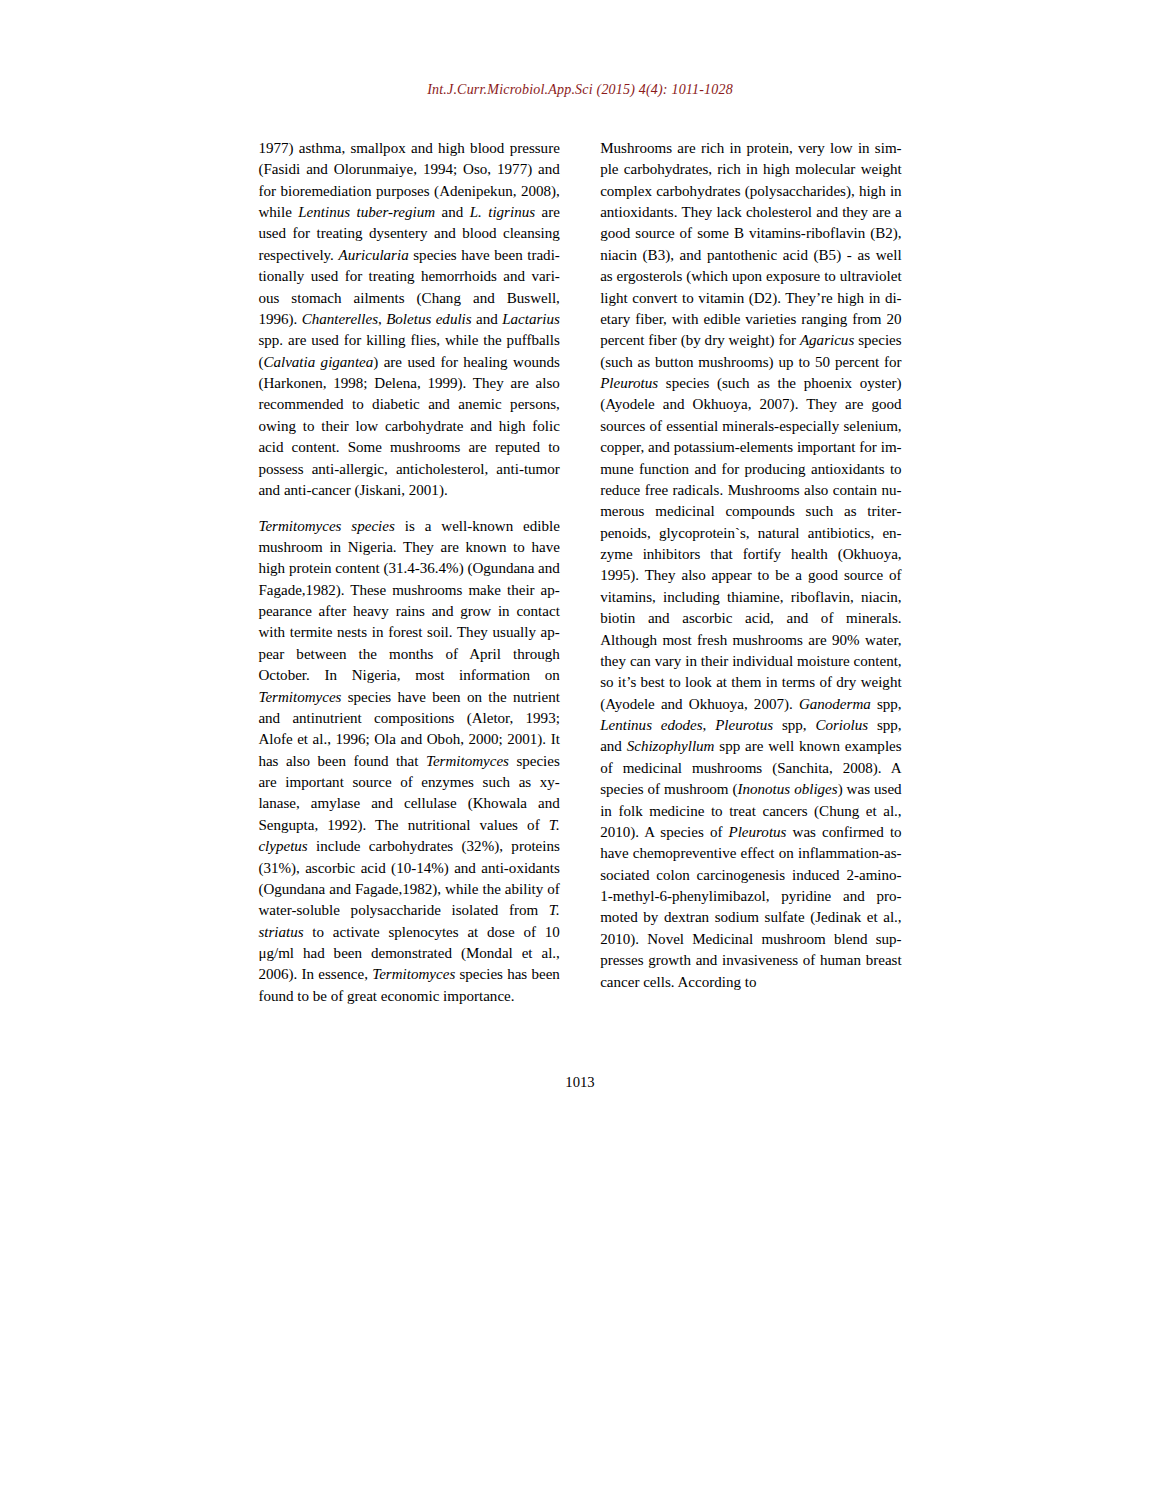Int.J.Curr.Microbiol.App.Sci (2015) 4(4): 1011-1028
1977) asthma, smallpox and high blood pressure (Fasidi and Olorunmaiye, 1994; Oso, 1977) and for bioremediation purposes (Adenipekun, 2008), while Lentinus tuber-regium and L. tigrinus are used for treating dysentery and blood cleansing respectively. Auricularia species have been traditionally used for treating hemorrhoids and various stomach ailments (Chang and Buswell, 1996). Chanterelles, Boletus edulis and Lactarius spp. are used for killing flies, while the puffballs (Calvatia gigantea) are used for healing wounds (Harkonen, 1998; Delena, 1999). They are also recommended to diabetic and anemic persons, owing to their low carbohydrate and high folic acid content. Some mushrooms are reputed to possess anti-allergic, anticholesterol, anti-tumor and anti-cancer (Jiskani, 2001).
Termitomyces species is a well-known edible mushroom in Nigeria. They are known to have high protein content (31.4-36.4%) (Ogundana and Fagade,1982). These mushrooms make their appearance after heavy rains and grow in contact with termite nests in forest soil. They usually appear between the months of April through October. In Nigeria, most information on Termitomyces species have been on the nutrient and antinutrient compositions (Aletor, 1993; Alofe et al., 1996; Ola and Oboh, 2000; 2001). It has also been found that Termitomyces species are important source of enzymes such as xylanase, amylase and cellulase (Khowala and Sengupta, 1992). The nutritional values of T. clypetus include carbohydrates (32%), proteins (31%), ascorbic acid (10-14%) and anti-oxidants (Ogundana and Fagade,1982), while the ability of water-soluble polysaccharide isolated from T. striatus to activate splenocytes at dose of 10 μg/ml had been demonstrated (Mondal et al., 2006). In essence, Termitomyces species has been found to be of great economic importance.
Mushrooms are rich in protein, very low in simple carbohydrates, rich in high molecular weight complex carbohydrates (polysaccharides), high in antioxidants. They lack cholesterol and they are a good source of some B vitamins-riboflavin (B2), niacin (B3), and pantothenic acid (B5) - as well as ergosterols (which upon exposure to ultraviolet light convert to vitamin (D2). They’re high in dietary fiber, with edible varieties ranging from 20 percent fiber (by dry weight) for Agaricus species (such as button mushrooms) up to 50 percent for Pleurotus species (such as the phoenix oyster) (Ayodele and Okhuoya, 2007). They are good sources of essential minerals-especially selenium, copper, and potassium-elements important for immune function and for producing antioxidants to reduce free radicals. Mushrooms also contain numerous medicinal compounds such as triterpenoids, glycoprotein`s, natural antibiotics, enzyme inhibitors that fortify health (Okhuoya, 1995). They also appear to be a good source of vitamins, including thiamine, riboflavin, niacin, biotin and ascorbic acid, and of minerals. Although most fresh mushrooms are 90% water, they can vary in their individual moisture content, so it’s best to look at them in terms of dry weight (Ayodele and Okhuoya, 2007). Ganoderma spp, Lentinus edodes, Pleurotus spp, Coriolus spp, and Schizophyllum spp are well known examples of medicinal mushrooms (Sanchita, 2008). A species of mushroom (Inonotus obliges) was used in folk medicine to treat cancers (Chung et al., 2010). A species of Pleurotus was confirmed to have chemopreventive effect on inflammation-associated colon carcinogenesis induced 2-amino-1-methyl-6-phenylimibazol, pyridine and promoted by dextran sodium sulfate (Jedinak et al., 2010). Novel Medicinal mushroom blend suppresses growth and invasiveness of human breast cancer cells. According to
1013